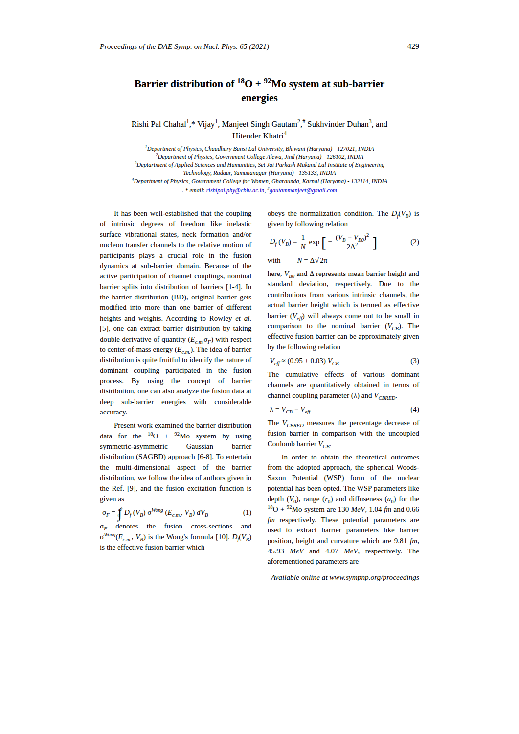Proceedings of the DAE Symp. on Nucl. Phys. 65 (2021)
429
Barrier distribution of 18O + 92Mo system at sub-barrier
energies
Rishi Pal Chahal1,* Vijay1, Manjeet Singh Gautam2,# Sukhvinder Duhan3, and
Hitender Khatri4
1Department of Physics, Chaudhary Bansi Lal University, Bhiwani (Haryana) - 127021, INDIA
2Department of Physics, Government College Alewa, Jind (Haryana) - 126102, INDIA
3Deptartment of Applied Sciences and Humanities, Set Jai Parkash Mukand Lal Institute of Engineering
Technology, Radaur, Yamunanagar (Haryana) - 135133, INDIA
4Department of Physics, Government College for Women, Gharaunda, Karnal (Haryana) - 132114, INDIA
. * email: rishipal.phy@cblu.ac.in, #gautammanjeet@gmail.com
It has been well-established that the coupling of intrinsic degrees of freedom like inelastic surface vibrational states, neck formation and/or nucleon transfer channels to the relative motion of participants plays a crucial role in the fusion dynamics at sub-barrier domain. Because of the active participation of channel couplings, nominal barrier splits into distribution of barriers [1-4]. In the barrier distribution (BD), original barrier gets modified into more than one barrier of different heights and weights. According to Rowley et al. [5], one can extract barrier distribution by taking double derivative of quantity (Ec.m. σF) with respect to center-of-mass energy (Ec.m.). The idea of barrier distribution is quite fruitful to identify the nature of dominant coupling participated in the fusion process. By using the concept of barrier distribution, one can also analyze the fusion data at deep sub-barrier energies with considerable accuracy.
Present work examined the barrier distribution data for the 18O + 92Mo system by using symmetric-asymmetric Gaussian barrier distribution (SAGBD) approach [6-8]. To entertain the multi-dimensional aspect of the barrier distribution, we follow the idea of authors given in the Ref. [9], and the fusion excitation function is given as
σF = ∫∞0 Df (VB) σWong (Ec.m., VB) dVB
(1)
σF denotes the fusion cross-sections and σWong(Ec.m., VB) is the Wong's formula [10]. Df(VB) is the effective fusion barrier which
obeys the normalization condition. The Df(VB) is given by following relation
Df (VB) = 1 N exp [ − (VB − VB0)2 2Δ2 ]
(2)
with N = Δ√2π
here, VB0 and Δ represents mean barrier height and standard deviation, respectively. Due to the contributions from various intrinsic channels, the actual barrier height which is termed as effective barrier (Veff) will always come out to be small in comparison to the nominal barrier (VCB). The effective fusion barrier can be approximately given by the following relation
Veff ≈ (0.95 ± 0.03) VCB
(3)
The cumulative effects of various dominant channels are quantitatively obtained in terms of channel coupling parameter (λ) and VCBRED.
λ = VCB − Veff
(4)
The VCBRED measures the percentage decrease of fusion barrier in comparison with the uncoupled Coulomb barrier VCB.
In order to obtain the theoretical outcomes from the adopted approach, the spherical Woods-Saxon Potential (WSP) form of the nuclear potential has been opted. The WSP parameters like depth (V0), range (r0) and diffuseness (a0) for the 18O + 92Mo system are 130 MeV, 1.04 fm and 0.66 fm respectively. These potential parameters are used to extract barrier parameters like barrier position, height and curvature which are 9.81 fm, 45.93 MeV and 4.07 MeV, respectively. The aforementioned parameters are
Available online at www.sympnp.org/proceedings